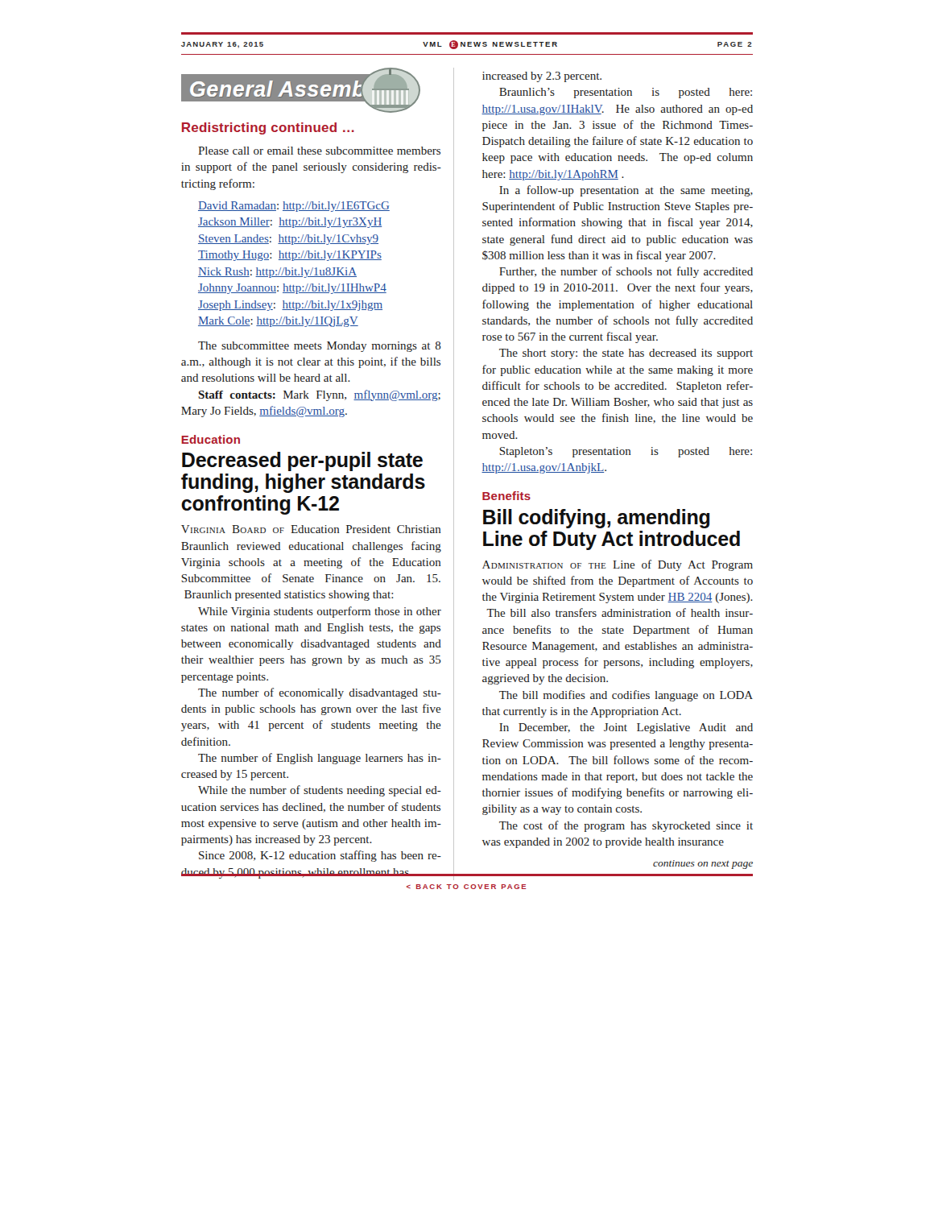January 16, 2015
VML e News Newsletter
Page 2
General Assembly
Redistricting continued …
Please call or email these subcommittee members in support of the panel seriously considering redistricting reform:
David Ramadan: http://bit.ly/1E6TGcG
Jackson Miller: http://bit.ly/1yr3XyH
Steven Landes: http://bit.ly/1Cvhsy9
Timothy Hugo: http://bit.ly/1KPYIPs
Nick Rush: http://bit.ly/1u8JKiA
Johnny Joannou: http://bit.ly/1IHhwP4
Joseph Lindsey: http://bit.ly/1x9jhgm
Mark Cole: http://bit.ly/1IQjLgV
The subcommittee meets Monday mornings at 8 a.m., although it is not clear at this point, if the bills and resolutions will be heard at all.
Staff contacts: Mark Flynn, mflynn@vml.org; Mary Jo Fields, mfields@vml.org.
Education
Decreased per-pupil state funding, higher standards confronting K-12
Virginia Board of Education President Christian Braunlich reviewed educational challenges facing Virginia schools at a meeting of the Education Subcommittee of Senate Finance on Jan. 15. Braunlich presented statistics showing that:
While Virginia students outperform those in other states on national math and English tests, the gaps between economically disadvantaged students and their wealthier peers has grown by as much as 35 percentage points.
The number of economically disadvantaged students in public schools has grown over the last five years, with 41 percent of students meeting the definition.
The number of English language learners has increased by 15 percent.
While the number of students needing special education services has declined, the number of students most expensive to serve (autism and other health impairments) has increased by 23 percent.
Since 2008, K-12 education staffing has been reduced by 5,000 positions, while enrollment has
increased by 2.3 percent.
Braunlich’s presentation is posted here: http://1.usa.gov/1IHaklV. He also authored an op-ed piece in the Jan. 3 issue of the Richmond Times-Dispatch detailing the failure of state K-12 education to keep pace with education needs. The op-ed column here: http://bit.ly/1ApohRM .
In a follow-up presentation at the same meeting, Superintendent of Public Instruction Steve Staples presented information showing that in fiscal year 2014, state general fund direct aid to public education was $308 million less than it was in fiscal year 2007.
Further, the number of schools not fully accredited dipped to 19 in 2010-2011. Over the next four years, following the implementation of higher educational standards, the number of schools not fully accredited rose to 567 in the current fiscal year.
The short story: the state has decreased its support for public education while at the same making it more difficult for schools to be accredited. Stapleton referenced the late Dr. William Bosher, who said that just as schools would see the finish line, the line would be moved.
Stapleton’s presentation is posted here: http://1.usa.gov/1AnbjkL.
Benefits
Bill codifying, amending Line of Duty Act introduced
Administration of the Line of Duty Act Program would be shifted from the Department of Accounts to the Virginia Retirement System under HB 2204 (Jones). The bill also transfers administration of health insurance benefits to the state Department of Human Resource Management, and establishes an administrative appeal process for persons, including employers, aggrieved by the decision.
The bill modifies and codifies language on LODA that currently is in the Appropriation Act.
In December, the Joint Legislative Audit and Review Commission was presented a lengthy presentation on LODA. The bill follows some of the recommendations made in that report, but does not tackle the thornier issues of modifying benefits or narrowing eligibility as a way to contain costs.
The cost of the program has skyrocketed since it was expanded in 2002 to provide health insurance
continues on next page
< Back to cover page